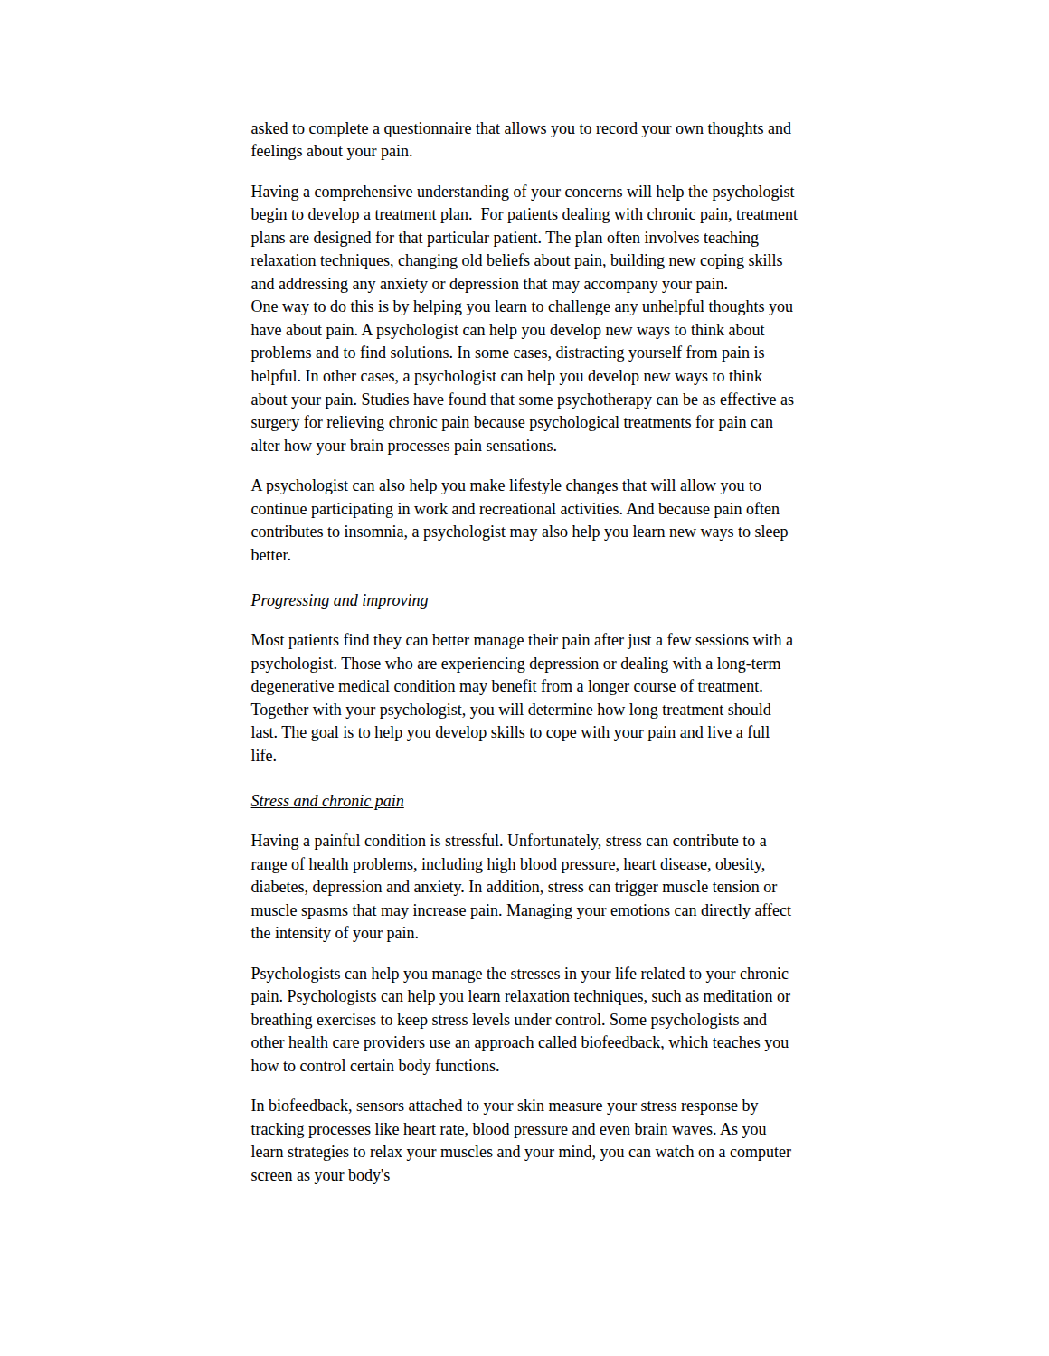asked to complete a questionnaire that allows you to record your own thoughts and feelings about your pain.
Having a comprehensive understanding of your concerns will help the psychologist begin to develop a treatment plan. For patients dealing with chronic pain, treatment plans are designed for that particular patient. The plan often involves teaching relaxation techniques, changing old beliefs about pain, building new coping skills and addressing any anxiety or depression that may accompany your pain.
One way to do this is by helping you learn to challenge any unhelpful thoughts you have about pain. A psychologist can help you develop new ways to think about problems and to find solutions. In some cases, distracting yourself from pain is helpful. In other cases, a psychologist can help you develop new ways to think about your pain. Studies have found that some psychotherapy can be as effective as surgery for relieving chronic pain because psychological treatments for pain can alter how your brain processes pain sensations.
A psychologist can also help you make lifestyle changes that will allow you to continue participating in work and recreational activities. And because pain often contributes to insomnia, a psychologist may also help you learn new ways to sleep better.
Progressing and improving
Most patients find they can better manage their pain after just a few sessions with a psychologist. Those who are experiencing depression or dealing with a long-term degenerative medical condition may benefit from a longer course of treatment. Together with your psychologist, you will determine how long treatment should last. The goal is to help you develop skills to cope with your pain and live a full life.
Stress and chronic pain
Having a painful condition is stressful. Unfortunately, stress can contribute to a range of health problems, including high blood pressure, heart disease, obesity, diabetes, depression and anxiety. In addition, stress can trigger muscle tension or muscle spasms that may increase pain. Managing your emotions can directly affect the intensity of your pain.
Psychologists can help you manage the stresses in your life related to your chronic pain. Psychologists can help you learn relaxation techniques, such as meditation or breathing exercises to keep stress levels under control. Some psychologists and other health care providers use an approach called biofeedback, which teaches you how to control certain body functions.
In biofeedback, sensors attached to your skin measure your stress response by tracking processes like heart rate, blood pressure and even brain waves. As you learn strategies to relax your muscles and your mind, you can watch on a computer screen as your body's